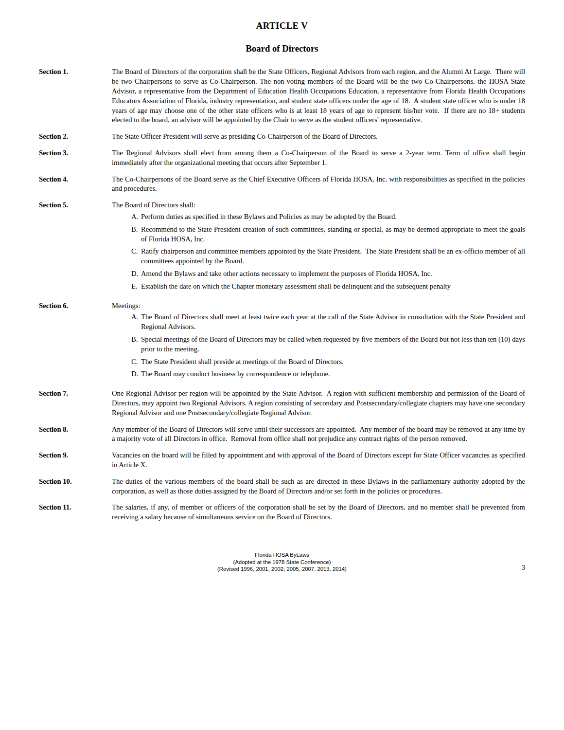ARTICLE V
Board of Directors
Section 1.
The Board of Directors of the corporation shall be the State Officers, Regional Advisors from each region, and the Alumni At Large. There will be two Chairpersons to serve as Co-Chairperson. The non-voting members of the Board will be the two Co-Chairpersons, the HOSA State Advisor, a representative from the Department of Education Health Occupations Education, a representative from Florida Health Occupations Educators Association of Florida, industry representation, and student state officers under the age of 18. A student state officer who is under 18 years of age may choose one of the other state officers who is at least 18 years of age to represent his/her vote. If there are no 18+ students elected to the board, an advisor will be appointed by the Chair to serve as the student officers' representative.
Section 2.
The State Officer President will serve as presiding Co-Chairperson of the Board of Directors.
Section 3.
The Regional Advisors shall elect from among them a Co-Chairperson of the Board to serve a 2-year term. Term of office shall begin immediately after the organizational meeting that occurs after September 1.
Section 4.
The Co-Chairpersons of the Board serve as the Chief Executive Officers of Florida HOSA, Inc. with responsibilities as specified in the policies and procedures.
Section 5.
The Board of Directors shall:
A. Perform duties as specified in these Bylaws and Policies as may be adopted by the Board.
B. Recommend to the State President creation of such committees, standing or special, as may be deemed appropriate to meet the goals of Florida HOSA, Inc.
C. Ratify chairperson and committee members appointed by the State President. The State President shall be an ex-officio member of all committees appointed by the Board.
D. Amend the Bylaws and take other actions necessary to implement the purposes of Florida HOSA, Inc.
E. Establish the date on which the Chapter monetary assessment shall be delinquent and the subsequent penalty
Section 6.
Meetings:
A. The Board of Directors shall meet at least twice each year at the call of the State Advisor in consultation with the State President and Regional Advisors.
B. Special meetings of the Board of Directors may be called when requested by five members of the Board but not less than ten (10) days prior to the meeting.
C. The State President shall preside at meetings of the Board of Directors.
D. The Board may conduct business by correspondence or telephone.
Section 7.
One Regional Advisor per region will be appointed by the State Advisor. A region with sufficient membership and permission of the Board of Directors, may appoint two Regional Advisors. A region consisting of secondary and Postsecondary/collegiate chapters may have one secondary Regional Advisor and one Postsecondary/collegiate Regional Advisor.
Section 8.
Any member of the Board of Directors will serve until their successors are appointed. Any member of the board may be removed at any time by a majority vote of all Directors in office. Removal from office shall not prejudice any contract rights of the person removed.
Section 9.
Vacancies on the board will be filled by appointment and with approval of the Board of Directors except for State Officer vacancies as specified in Article X.
Section 10.
The duties of the various members of the board shall be such as are directed in these Bylaws in the parliamentary authority adopted by the corporation, as well as those duties assigned by the Board of Directors and/or set forth in the policies or procedures.
Section 11.
The salaries, if any, of member or officers of the corporation shall be set by the Board of Directors, and no member shall be prevented from receiving a salary because of simultaneous service on the Board of Directors.
Florida HOSA ByLaws
(Adopted at the 1978 State Conference)
(Revised 1996, 2001, 2002, 2005, 2007, 2013, 2014)
3